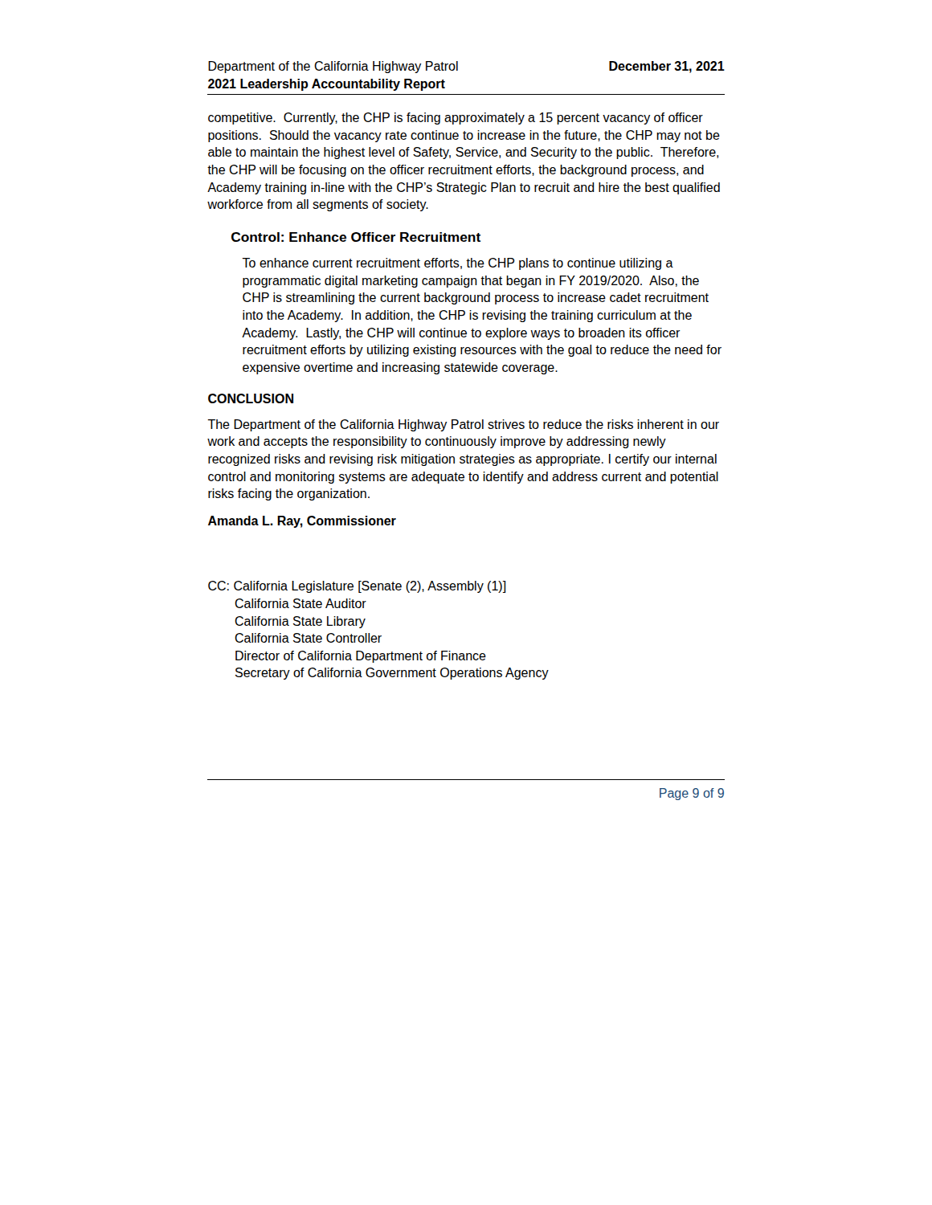Department of the California Highway Patrol
2021 Leadership Accountability Report
December 31, 2021
competitive. Currently, the CHP is facing approximately a 15 percent vacancy of officer positions. Should the vacancy rate continue to increase in the future, the CHP may not be able to maintain the highest level of Safety, Service, and Security to the public. Therefore, the CHP will be focusing on the officer recruitment efforts, the background process, and Academy training in-line with the CHP’s Strategic Plan to recruit and hire the best qualified workforce from all segments of society.
Control: Enhance Officer Recruitment
To enhance current recruitment efforts, the CHP plans to continue utilizing a programmatic digital marketing campaign that began in FY 2019/2020. Also, the CHP is streamlining the current background process to increase cadet recruitment into the Academy. In addition, the CHP is revising the training curriculum at the Academy. Lastly, the CHP will continue to explore ways to broaden its officer recruitment efforts by utilizing existing resources with the goal to reduce the need for expensive overtime and increasing statewide coverage.
Conclusion
The Department of the California Highway Patrol strives to reduce the risks inherent in our work and accepts the responsibility to continuously improve by addressing newly recognized risks and revising risk mitigation strategies as appropriate. I certify our internal control and monitoring systems are adequate to identify and address current and potential risks facing the organization.
Amanda L. Ray, Commissioner
CC: California Legislature [Senate (2), Assembly (1)]
California State Auditor
California State Library
California State Controller
Director of California Department of Finance
Secretary of California Government Operations Agency
Page 9 of 9